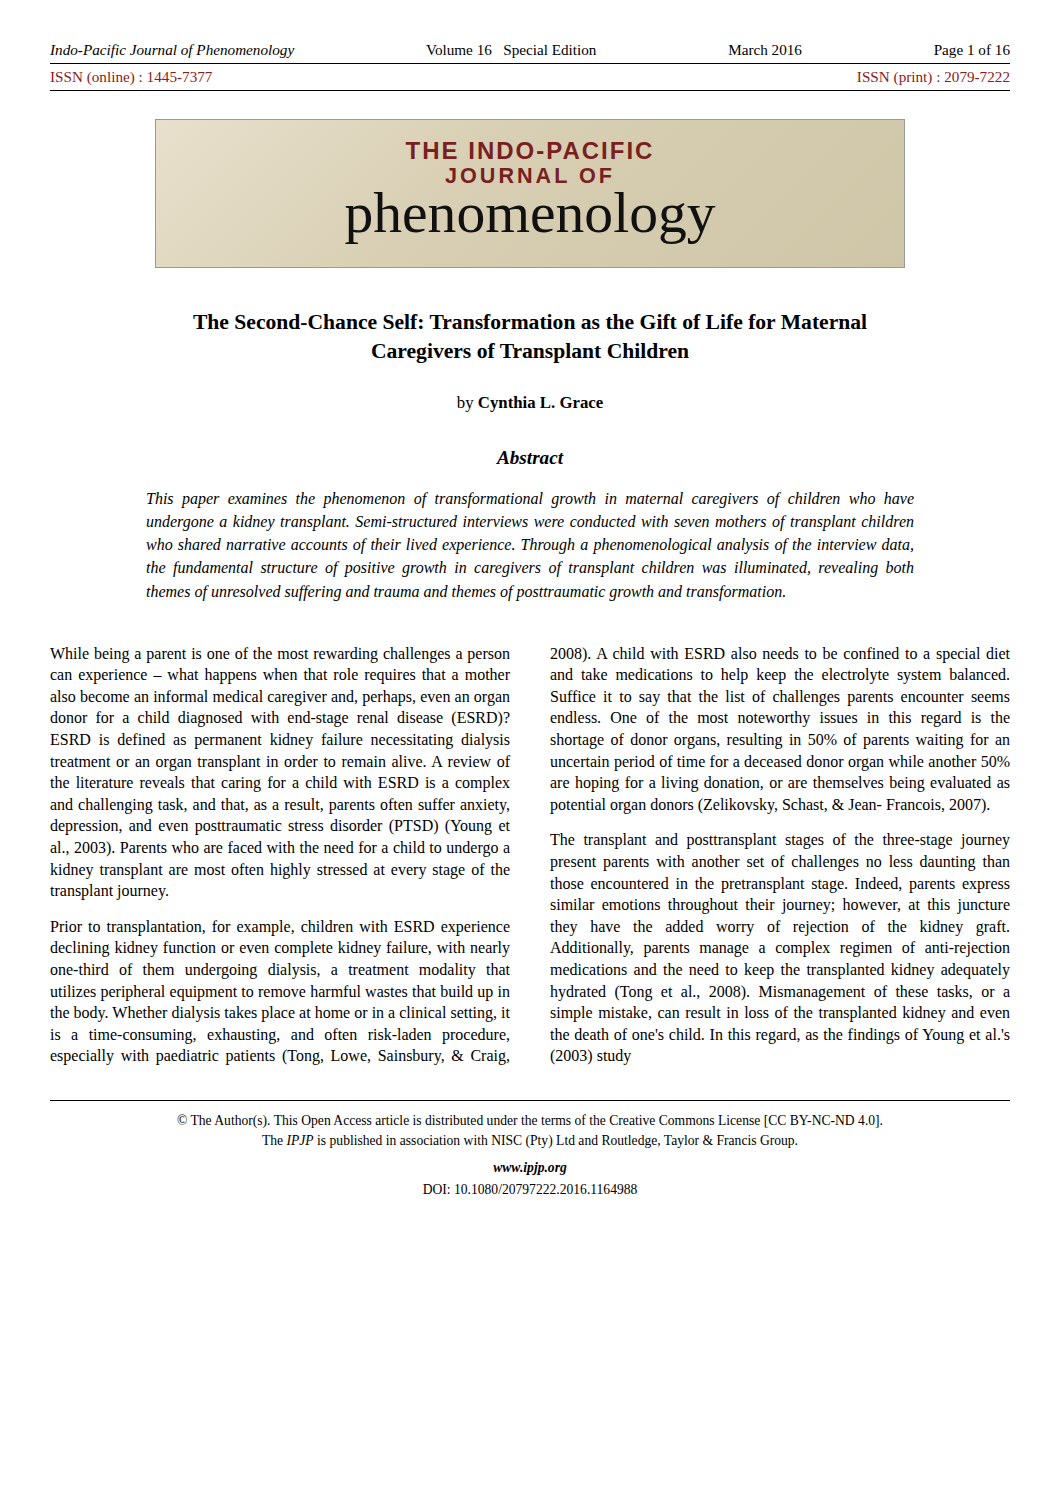Indo-Pacific Journal of Phenomenology Volume 16 Special Edition March 2016 Page 1 of 16
ISSN (online) : 1445-7377 ISSN (print) : 2079-7222
THE INDO-PACIFIC
JOURNAL OF
phenomenology
The Second-Chance Self: Transformation as the Gift of Life for Maternal
Caregivers of Transplant Children
by Cynthia L. Grace
Abstract
This paper examines the phenomenon of transformational growth in maternal caregivers of children who have undergone a kidney transplant. Semi-structured interviews were conducted with seven mothers of transplant children who shared narrative accounts of their lived experience. Through a phenomenological analysis of the interview data, the fundamental structure of positive growth in caregivers of transplant children was illuminated, revealing both themes of unresolved suffering and trauma and themes of posttraumatic growth and transformation.
While being a parent is one of the most rewarding challenges a person can experience – what happens when that role requires that a mother also become an informal medical caregiver and, perhaps, even an organ donor for a child diagnosed with end-stage renal disease (ESRD)? ESRD is defined as permanent kidney failure necessitating dialysis treatment or an organ transplant in order to remain alive. A review of the literature reveals that caring for a child with ESRD is a complex and challenging task, and that, as a result, parents often suffer anxiety, depression, and even posttraumatic stress disorder (PTSD) (Young et al., 2003). Parents who are faced with the need for a child to undergo a kidney transplant are most often highly stressed at every stage of the transplant journey.
Prior to transplantation, for example, children with ESRD experience declining kidney function or even complete kidney failure, with nearly one-third of them undergoing dialysis, a treatment modality that utilizes peripheral equipment to remove harmful wastes that build up in the body. Whether dialysis takes place at home or in a clinical setting, it is a time-consuming, exhausting, and often risk-laden procedure, especially with paediatric patients (Tong, Lowe, Sainsbury, & Craig, 2008). A child with ESRD also needs to be confined to a special diet and take medications to help keep the electrolyte system balanced. Suffice it to say that the list of challenges parents encounter seems endless. One of the most noteworthy issues in this regard is the shortage of donor organs, resulting in 50% of parents waiting for an uncertain period of time for a deceased donor organ while another 50% are hoping for a living donation, or are themselves being evaluated as potential organ donors (Zelikovsky, Schast, & Jean- Francois, 2007).
The transplant and posttransplant stages of the three-stage journey present parents with another set of challenges no less daunting than those encountered in the pretransplant stage. Indeed, parents express similar emotions throughout their journey; however, at this juncture they have the added worry of rejection of the kidney graft. Additionally, parents manage a complex regimen of anti-rejection medications and the need to keep the transplanted kidney adequately hydrated (Tong et al., 2008). Mismanagement of these tasks, or a simple mistake, can result in loss of the transplanted kidney and even the death of one's child. In this regard, as the findings of Young et al.'s (2003) study
© The Author(s). This Open Access article is distributed under the terms of the Creative Commons License [CC BY-NC-ND 4.0].
The IPJP is published in association with NISC (Pty) Ltd and Routledge, Taylor & Francis Group.
www.ipjp.org
DOI: 10.1080/20797222.2016.1164988